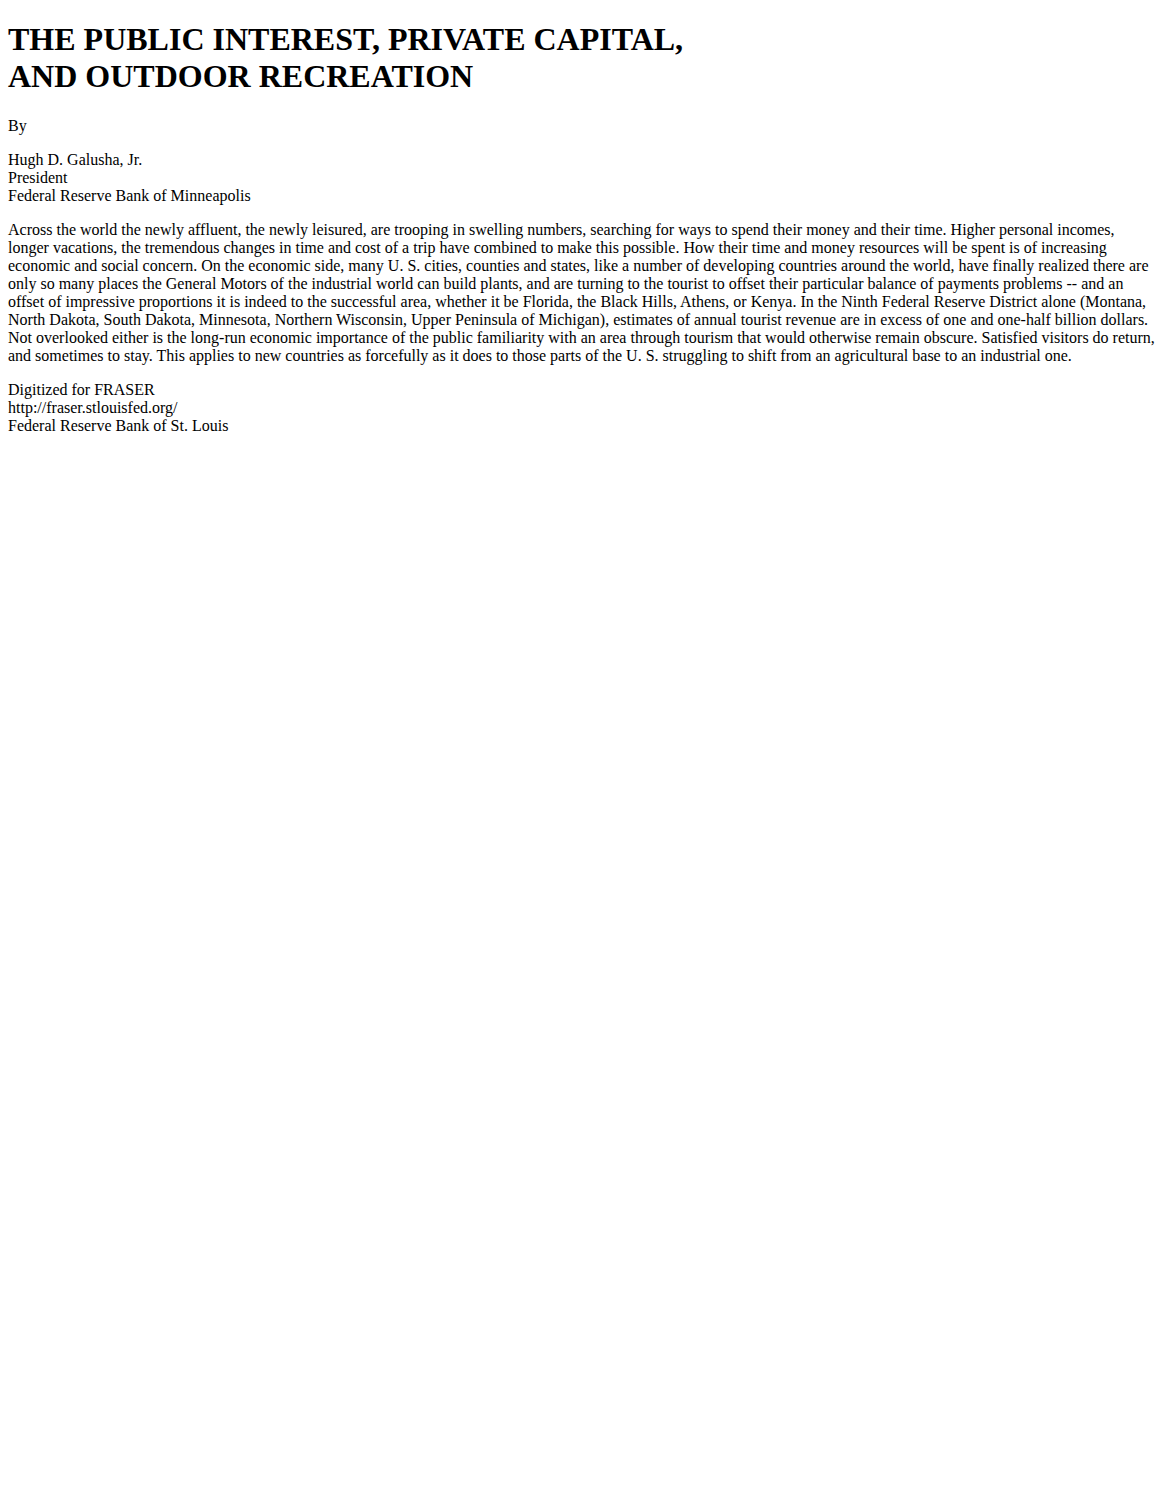THE PUBLIC INTEREST, PRIVATE CAPITAL,
AND OUTDOOR RECREATION
By
Hugh D. Galusha, Jr.
President
Federal Reserve Bank of Minneapolis
Across the world the newly affluent, the newly leisured, are trooping in swelling numbers, searching for ways to spend their money and their time. Higher personal incomes, longer vacations, the tremendous changes in time and cost of a trip have combined to make this possible. How their time and money resources will be spent is of increasing economic and social concern. On the economic side, many U. S. cities, counties and states, like a number of developing countries around the world, have finally realized there are only so many places the General Motors of the industrial world can build plants, and are turning to the tourist to offset their particular balance of payments problems -- and an offset of impressive proportions it is indeed to the successful area, whether it be Florida, the Black Hills, Athens, or Kenya. In the Ninth Federal Reserve District alone (Montana, North Dakota, South Dakota, Minnesota, Northern Wisconsin, Upper Peninsula of Michigan), estimates of annual tourist revenue are in excess of one and one-half billion dollars. Not overlooked either is the long-run economic importance of the public familiarity with an area through tourism that would otherwise remain obscure. Satisfied visitors do return, and sometimes to stay. This applies to new countries as forcefully as it does to those parts of the U. S. struggling to shift from an agricultural base to an industrial one.
Digitized for FRASER
http://fraser.stlouisfed.org/
Federal Reserve Bank of St. Louis